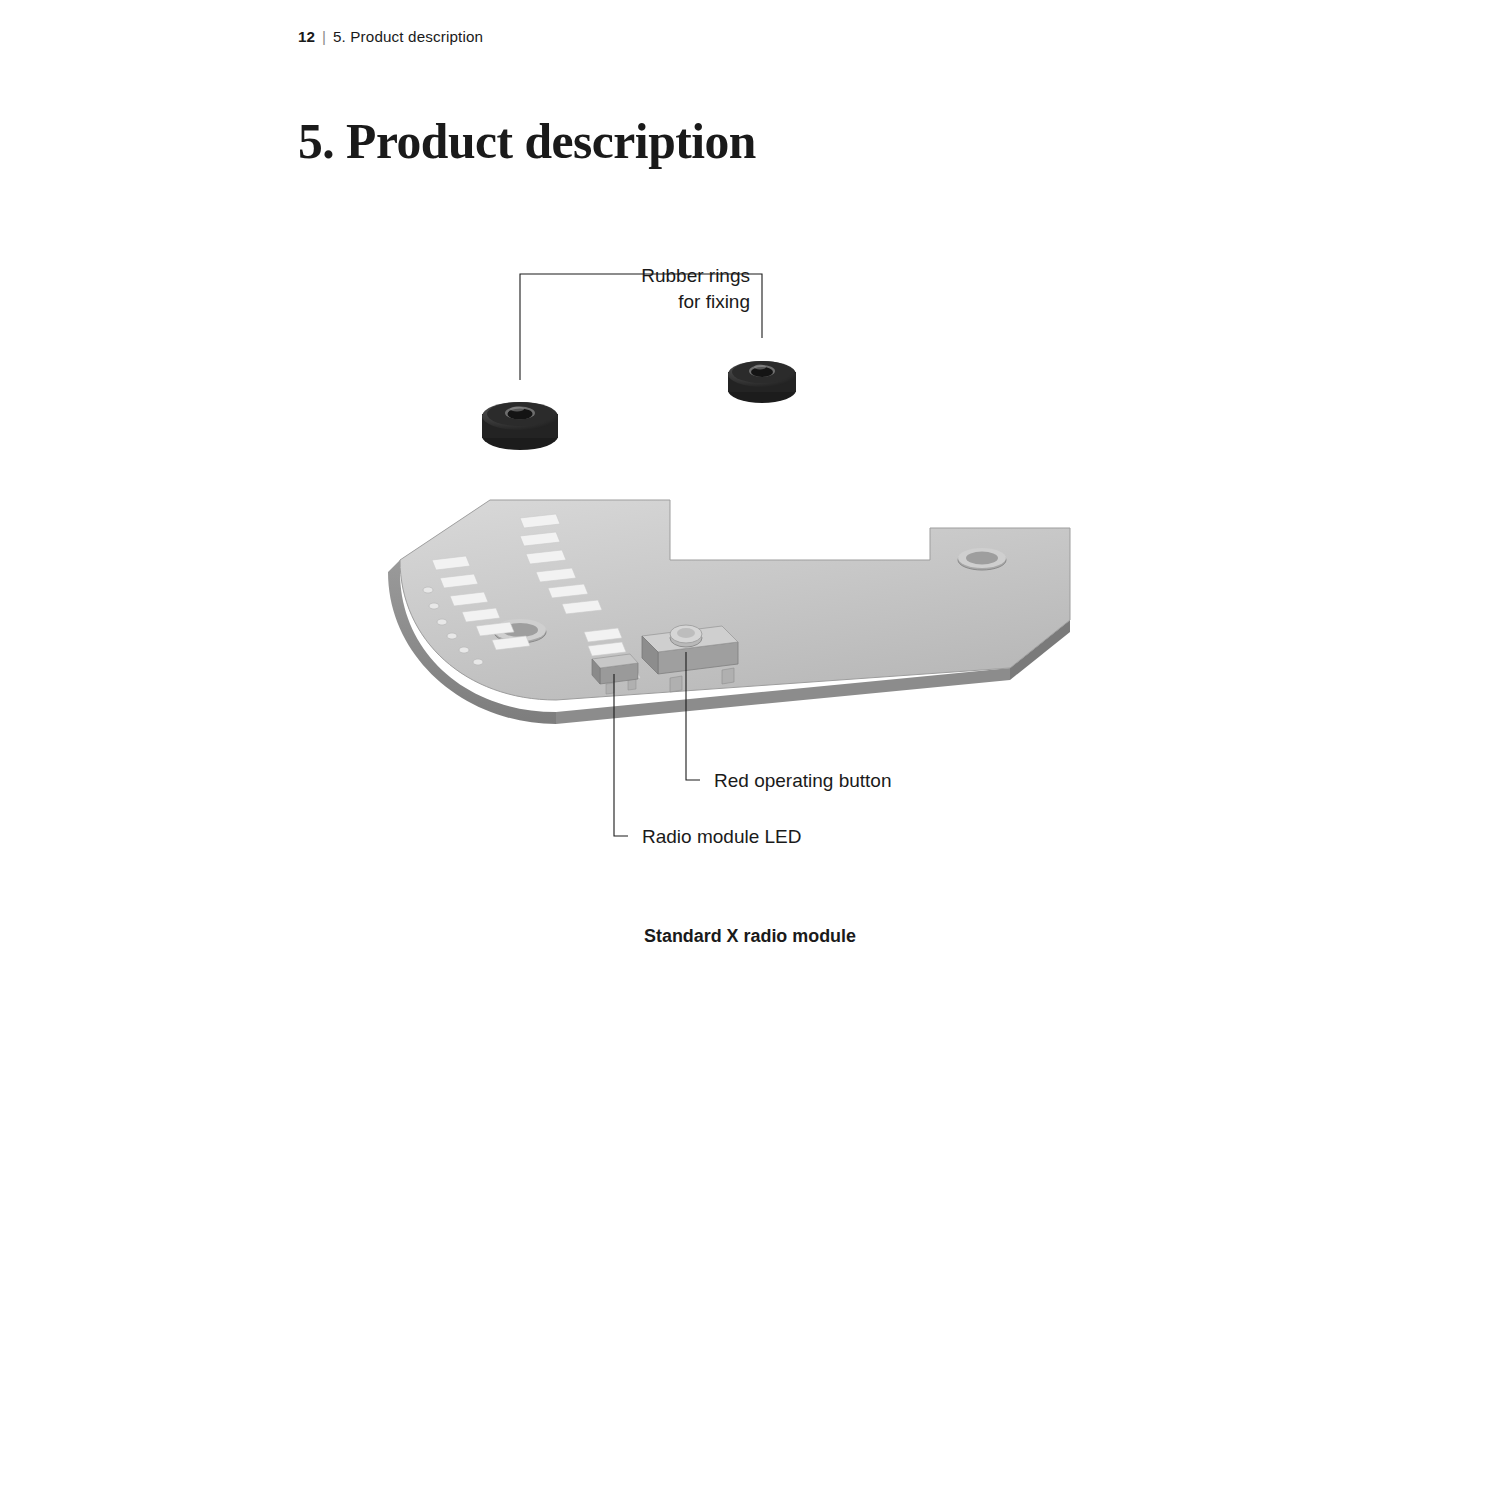12|5. Product description
5. Product description
Standard X radio module Exploded view of the Standard X radio module circuit board with two rubber rings for fixing shown above it, and callouts identifying the red operating button and the radio module LED. Rubber rings for fixing Red operating button Radio module LED
Standard X radio module